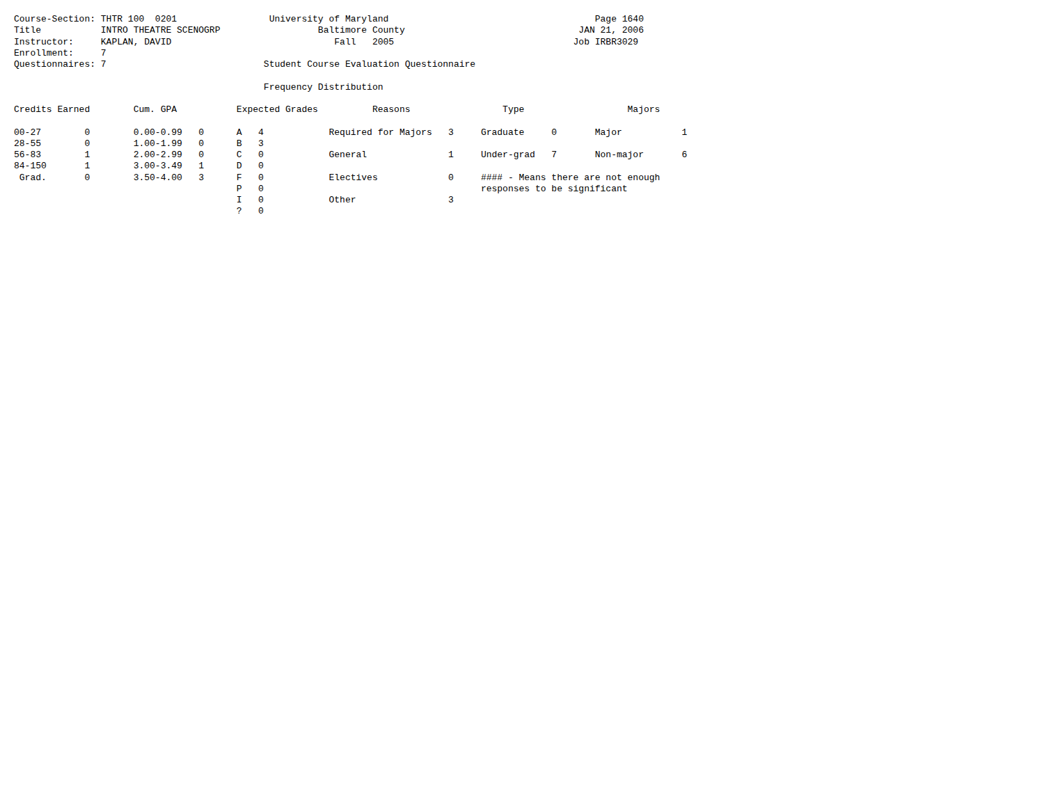Course-Section: THTR 100  0201                 University of Maryland                                      Page 1640
Title           INTRO THEATRE SCENOGRP                  Baltimore County                                JAN 21, 2006
Instructor:     KAPLAN, DAVID                              Fall   2005                                 Job IRBR3029
Enrollment:     7
Questionnaires: 7                             Student Course Evaluation Questionnaire

                                              Frequency Distribution

Credits Earned        Cum. GPA           Expected Grades          Reasons                 Type                   Majors

00-27        0        0.00-0.99   0      A   4            Required for Majors   3     Graduate     0       Major           1
28-55        0        1.00-1.99   0      B   3                                                             
56-83        1        2.00-2.99   0      C   0            General               1     Under-grad   7       Non-major       6
84-150       1        3.00-3.49   1      D   0
 Grad.       0        3.50-4.00   3      F   0            Electives             0     #### - Means there are not enough
                                         P   0                                        responses to be significant
                                         I   0            Other                 3
                                         ?   0